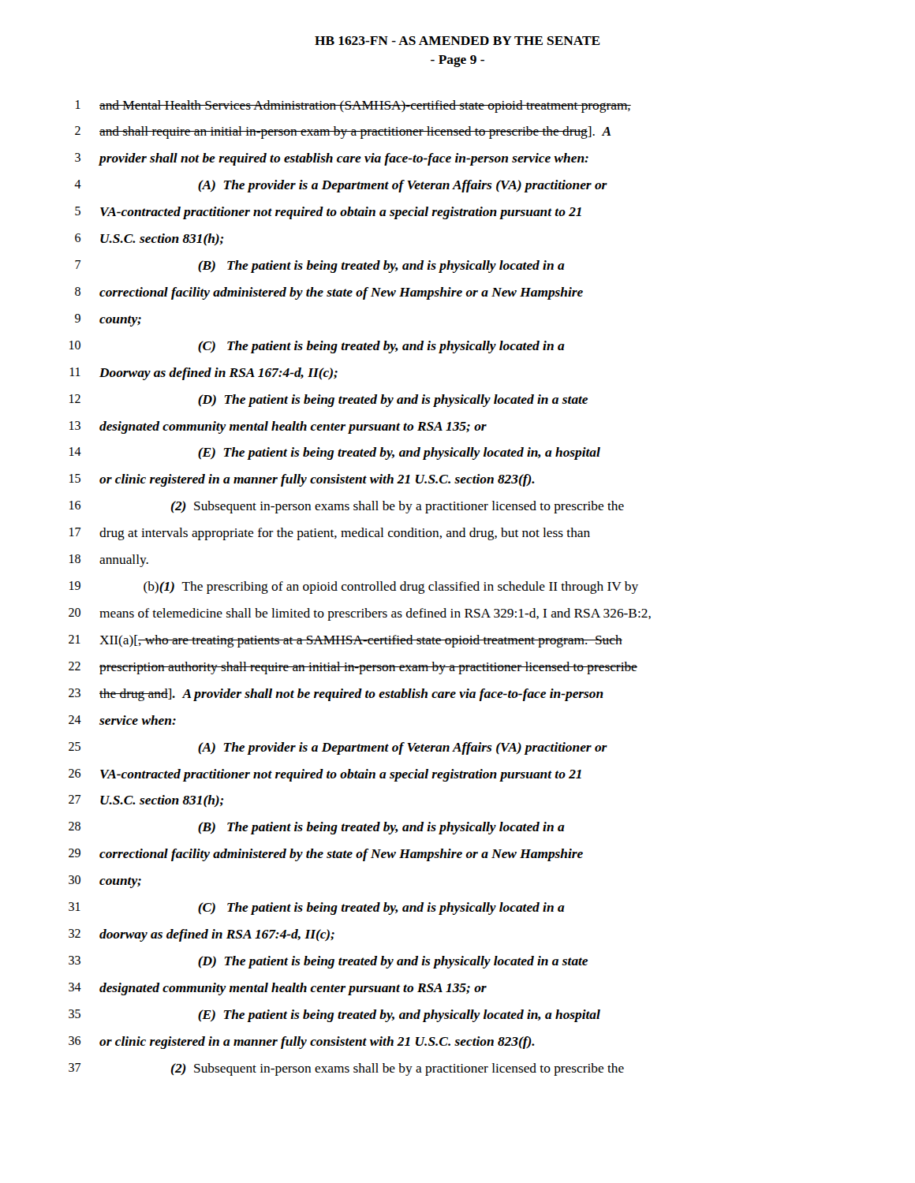HB 1623-FN - AS AMENDED BY THE SENATE - Page 9 -
| 1 | and Mental Health Services Administration (SAMHSA)-certified state opioid treatment program, |
| 2 | and shall require an initial in-person exam by a practitioner licensed to prescribe the drug ]. A |
| 3 | provider shall not be required to establish care via face-to-face in-person service when: |
| 4 | (A) The provider is a Department of Veteran Affairs (VA) practitioner or |
| 5 | VA-contracted practitioner not required to obtain a special registration pursuant to 21 |
| 6 | U.S.C. section 831(h); |
| 7 | (B) The patient is being treated by, and is physically located in a |
| 8 | correctional facility administered by the state of New Hampshire or a New Hampshire |
| 9 | county; |
| 10 | (C) The patient is being treated by, and is physically located in a |
| 11 | Doorway as defined in RSA 167:4-d, II(c); |
| 12 | (D) The patient is being treated by and is physically located in a state |
| 13 | designated community mental health center pursuant to RSA 135; or |
| 14 | (E) The patient is being treated by, and physically located in, a hospital |
| 15 | or clinic registered in a manner fully consistent with 21 U.S.C. section 823(f). |
| 16 | (2) Subsequent in-person exams shall be by a practitioner licensed to prescribe the |
| 17 | drug at intervals appropriate for the patient, medical condition, and drug, but not less than |
| 18 | annually. |
| 19 | (b) (1) The prescribing of an opioid controlled drug classified in schedule II through IV by |
| 20 | means of telemedicine shall be limited to prescribers as defined in RSA 329:1-d, I and RSA 326-B:2, |
| 21 | XII(a)[ , who are treating patients at a SAMHSA-certified state opioid treatment program. Such |
| 22 | prescription authority shall require an initial in-person exam by a practitioner licensed to prescribe |
| 23 | the drug and ] . A provider shall not be required to establish care via face-to-face in-person |
| 24 | service when: |
| 25 | (A) The provider is a Department of Veteran Affairs (VA) practitioner or |
| 26 | VA-contracted practitioner not required to obtain a special registration pursuant to 21 |
| 27 | U.S.C. section 831(h); |
| 28 | (B) The patient is being treated by, and is physically located in a |
| 29 | correctional facility administered by the state of New Hampshire or a New Hampshire |
| 30 | county; |
| 31 | (C) The patient is being treated by, and is physically located in a |
| 32 | doorway as defined in RSA 167:4-d, II(c); |
| 33 | (D) The patient is being treated by and is physically located in a state |
| 34 | designated community mental health center pursuant to RSA 135; or |
| 35 | (E) The patient is being treated by, and physically located in, a hospital |
| 36 | or clinic registered in a manner fully consistent with 21 U.S.C. section 823(f). |
| 37 | (2) Subsequent in-person exams shall be by a practitioner licensed to prescribe the |